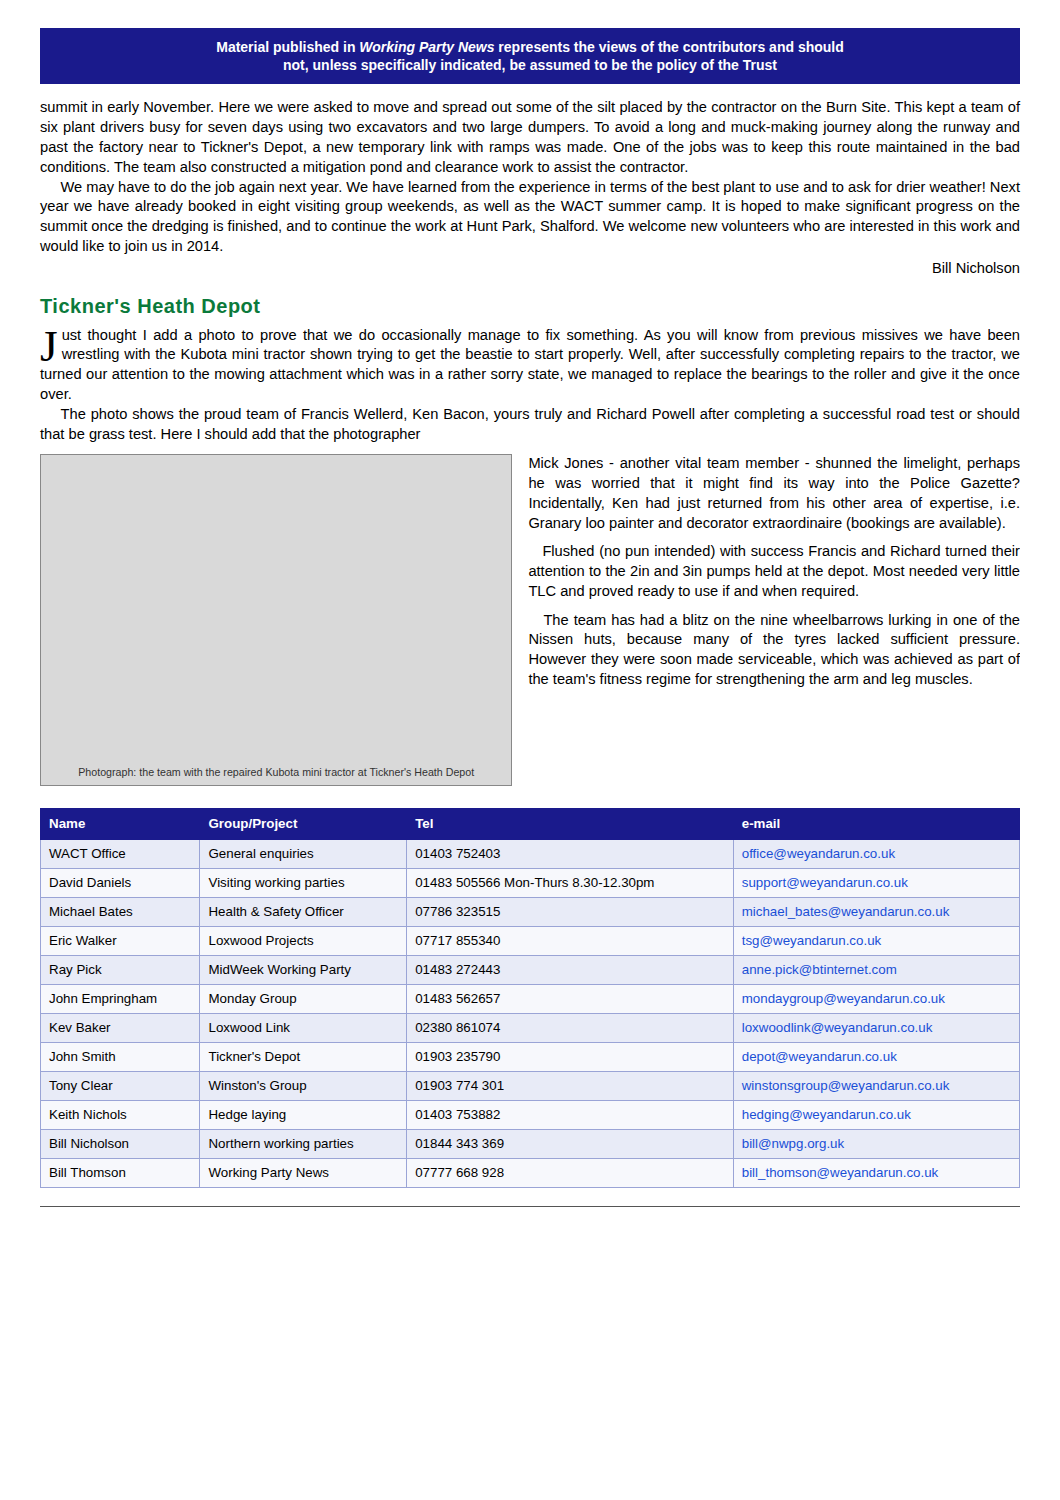Material published in Working Party News represents the views of the contributors and should
not, unless specifically indicated, be assumed to be the policy of the Trust
summit in early November. Here we were asked to move and spread out some of the silt placed by the contractor on the Burn Site. This kept a team of six plant drivers busy for seven days using two excavators and two large dumpers. To avoid a long and muck-making journey along the runway and past the factory near to Tickner's Depot, a new temporary link with ramps was made. One of the jobs was to keep this route maintained in the bad conditions. The team also constructed a mitigation pond and clearance work to assist the contractor.
We may have to do the job again next year. We have learned from the experience in terms of the best plant to use and to ask for drier weather! Next year we have already booked in eight visiting group weekends, as well as the WACT summer camp. It is hoped to make significant progress on the summit once the dredging is finished, and to continue the work at Hunt Park, Shalford. We welcome new volunteers who are interested in this work and would like to join us in 2014.
Bill Nicholson
Tickner's Heath Depot
Just thought I add a photo to prove that we do occasionally manage to fix something. As you will know from previous missives we have been wrestling with the Kubota mini tractor shown trying to get the beastie to start properly. Well, after successfully completing repairs to the tractor, we turned our attention to the mowing attachment which was in a rather sorry state, we managed to replace the bearings to the roller and give it the once over.
The photo shows the proud team of Francis Wellerd, Ken Bacon, yours truly and Richard Powell after completing a successful road test or should that be grass test. Here I should add that the photographer
Photograph: the team with the repaired Kubota mini tractor at Tickner's Heath Depot
Mick Jones - another vital team member - shunned the limelight, perhaps he was worried that it might find its way into the Police Gazette? Incidentally, Ken had just returned from his other area of expertise, i.e. Granary loo painter and decorator extraordinaire (bookings are available).
Flushed (no pun intended) with success Francis and Richard turned their attention to the 2in and 3in pumps held at the depot. Most needed very little TLC and proved ready to use if and when required.
The team has had a blitz on the nine wheelbarrows lurking in one of the Nissen huts, because many of the tyres lacked sufficient pressure. However they were soon made serviceable, which was achieved as part of the team's fitness regime for strengthening the arm and leg muscles.
| Name | Group/Project | Tel | e-mail |
| --- | --- | --- | --- |
| WACT Office | General enquiries | 01403 752403 | office@weyandarun.co.uk |
| David Daniels | Visiting working parties | 01483 505566 Mon-Thurs 8.30-12.30pm | support@weyandarun.co.uk |
| Michael Bates | Health & Safety Officer | 07786 323515 | michael_bates@weyandarun.co.uk |
| Eric Walker | Loxwood Projects | 07717 855340 | tsg@weyandarun.co.uk |
| Ray Pick | MidWeek Working Party | 01483 272443 | anne.pick@btinternet.com |
| John Empringham | Monday Group | 01483 562657 | mondaygroup@weyandarun.co.uk |
| Kev Baker | Loxwood Link | 02380 861074 | loxwoodlink@weyandarun.co.uk |
| John Smith | Tickner's Depot | 01903 235790 | depot@weyandarun.co.uk |
| Tony Clear | Winston's Group | 01903 774 301 | winstonsgroup@weyandarun.co.uk |
| Keith Nichols | Hedge laying | 01403 753882 | hedging@weyandarun.co.uk |
| Bill Nicholson | Northern working parties | 01844 343 369 | bill@nwpg.org.uk |
| Bill Thomson | Working Party News | 07777 668 928 | bill_thomson@weyandarun.co.uk |